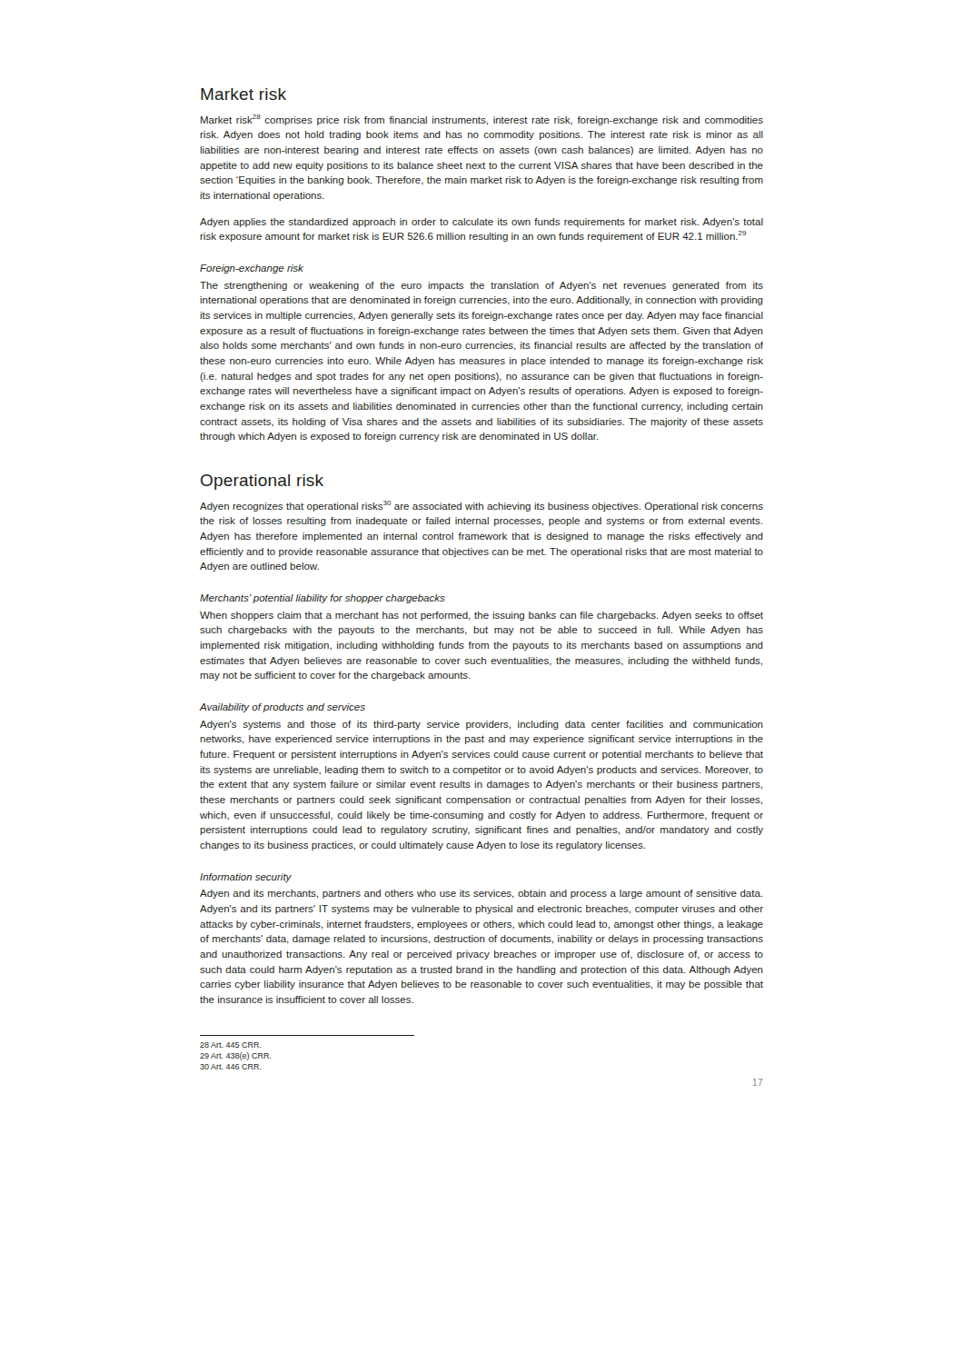Market risk
Market risk28 comprises price risk from financial instruments, interest rate risk, foreign-exchange risk and commodities risk. Adyen does not hold trading book items and has no commodity positions. The interest rate risk is minor as all liabilities are non-interest bearing and interest rate effects on assets (own cash balances) are limited. Adyen has no appetite to add new equity positions to its balance sheet next to the current VISA shares that have been described in the section ‘Equities in the banking book. Therefore, the main market risk to Adyen is the foreign-exchange risk resulting from its international operations.
Adyen applies the standardized approach in order to calculate its own funds requirements for market risk. Adyen's total risk exposure amount for market risk is EUR 526.6 million resulting in an own funds requirement of EUR 42.1 million.29
Foreign-exchange risk
The strengthening or weakening of the euro impacts the translation of Adyen's net revenues generated from its international operations that are denominated in foreign currencies, into the euro. Additionally, in connection with providing its services in multiple currencies, Adyen generally sets its foreign-exchange rates once per day. Adyen may face financial exposure as a result of fluctuations in foreign-exchange rates between the times that Adyen sets them. Given that Adyen also holds some merchants' and own funds in non-euro currencies, its financial results are affected by the translation of these non-euro currencies into euro. While Adyen has measures in place intended to manage its foreign-exchange risk (i.e. natural hedges and spot trades for any net open positions), no assurance can be given that fluctuations in foreign-exchange rates will nevertheless have a significant impact on Adyen's results of operations. Adyen is exposed to foreign-exchange risk on its assets and liabilities denominated in currencies other than the functional currency, including certain contract assets, its holding of Visa shares and the assets and liabilities of its subsidiaries. The majority of these assets through which Adyen is exposed to foreign currency risk are denominated in US dollar.
Operational risk
Adyen recognizes that operational risks30 are associated with achieving its business objectives. Operational risk concerns the risk of losses resulting from inadequate or failed internal processes, people and systems or from external events. Adyen has therefore implemented an internal control framework that is designed to manage the risks effectively and efficiently and to provide reasonable assurance that objectives can be met. The operational risks that are most material to Adyen are outlined below.
Merchants’ potential liability for shopper chargebacks
When shoppers claim that a merchant has not performed, the issuing banks can file chargebacks. Adyen seeks to offset such chargebacks with the payouts to the merchants, but may not be able to succeed in full. While Adyen has implemented risk mitigation, including withholding funds from the payouts to its merchants based on assumptions and estimates that Adyen believes are reasonable to cover such eventualities, the measures, including the withheld funds, may not be sufficient to cover for the chargeback amounts.
Availability of products and services
Adyen's systems and those of its third-party service providers, including data center facilities and communication networks, have experienced service interruptions in the past and may experience significant service interruptions in the future. Frequent or persistent interruptions in Adyen's services could cause current or potential merchants to believe that its systems are unreliable, leading them to switch to a competitor or to avoid Adyen's products and services. Moreover, to the extent that any system failure or similar event results in damages to Adyen's merchants or their business partners, these merchants or partners could seek significant compensation or contractual penalties from Adyen for their losses, which, even if unsuccessful, could likely be time-consuming and costly for Adyen to address. Furthermore, frequent or persistent interruptions could lead to regulatory scrutiny, significant fines and penalties, and/or mandatory and costly changes to its business practices, or could ultimately cause Adyen to lose its regulatory licenses.
Information security
Adyen and its merchants, partners and others who use its services, obtain and process a large amount of sensitive data. Adyen's and its partners' IT systems may be vulnerable to physical and electronic breaches, computer viruses and other attacks by cyber-criminals, internet fraudsters, employees or others, which could lead to, amongst other things, a leakage of merchants' data, damage related to incursions, destruction of documents, inability or delays in processing transactions and unauthorized transactions. Any real or perceived privacy breaches or improper use of, disclosure of, or access to such data could harm Adyen's reputation as a trusted brand in the handling and protection of this data. Although Adyen carries cyber liability insurance that Adyen believes to be reasonable to cover such eventualities, it may be possible that the insurance is insufficient to cover all losses.
28 Art. 445 CRR.
29 Art. 438(e) CRR.
30 Art. 446 CRR.
17